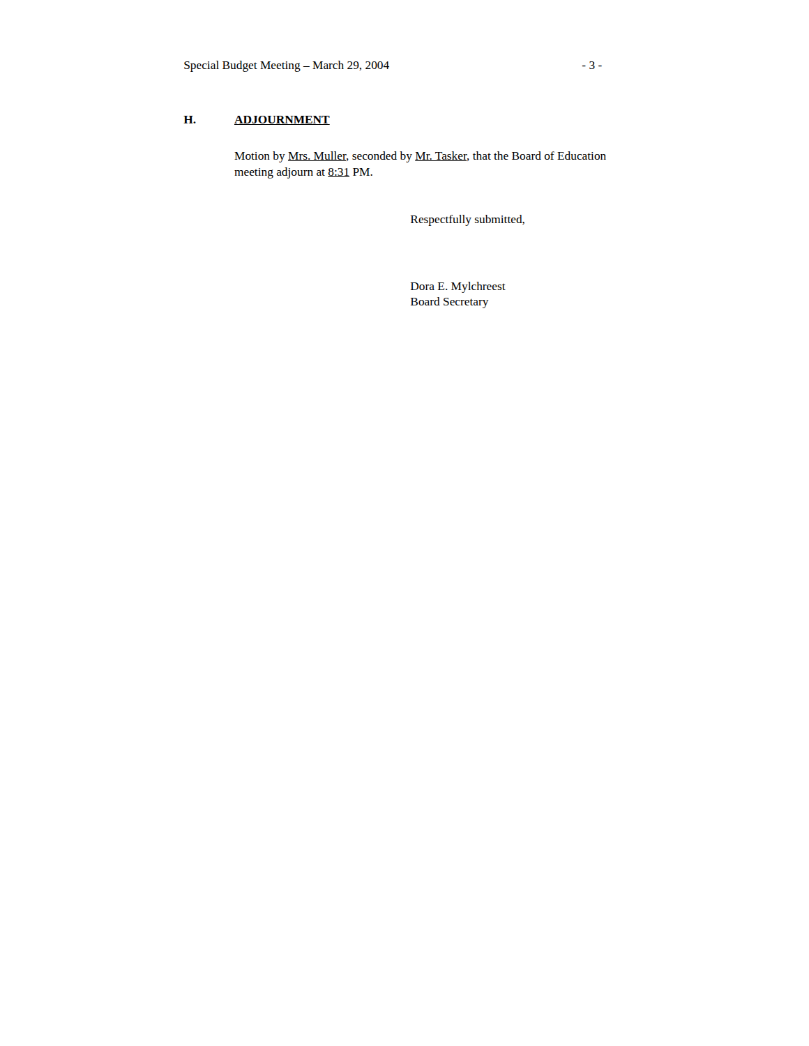Special Budget Meeting – March 29, 2004
- 3 -
H.
ADJOURNMENT
Motion by Mrs. Muller, seconded by Mr. Tasker, that the Board of Education meeting adjourn at 8:31 PM.
Respectfully submitted,
Dora E. Mylchreest
Board Secretary